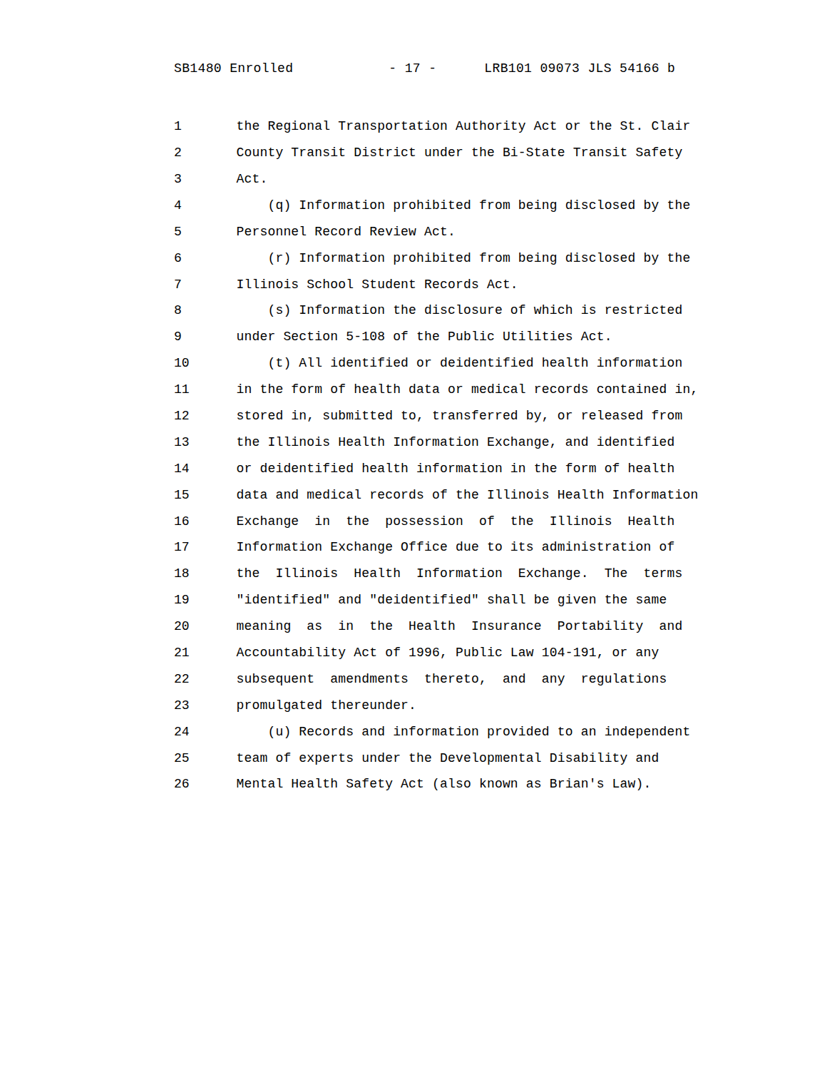SB1480 Enrolled - 17 - LRB101 09073 JLS 54166 b
| 1 | the Regional Transportation Authority Act or the St. Clair |
| 2 | County Transit District under the Bi-State Transit Safety |
| 3 | Act. |
| 4 | (q) Information prohibited from being disclosed by the |
| 5 | Personnel Record Review Act. |
| 6 | (r) Information prohibited from being disclosed by the |
| 7 | Illinois School Student Records Act. |
| 8 | (s) Information the disclosure of which is restricted |
| 9 | under Section 5-108 of the Public Utilities Act. |
| 10 | (t) All identified or deidentified health information |
| 11 | in the form of health data or medical records contained in, |
| 12 | stored in, submitted to, transferred by, or released from |
| 13 | the Illinois Health Information Exchange, and identified |
| 14 | or deidentified health information in the form of health |
| 15 | data and medical records of the Illinois Health Information |
| 16 | Exchange in the possession of the Illinois Health |
| 17 | Information Exchange Office due to its administration of |
| 18 | the Illinois Health Information Exchange. The terms |
| 19 | "identified" and "deidentified" shall be given the same |
| 20 | meaning as in the Health Insurance Portability and |
| 21 | Accountability Act of 1996, Public Law 104-191, or any |
| 22 | subsequent amendments thereto, and any regulations |
| 23 | promulgated thereunder. |
| 24 | (u) Records and information provided to an independent |
| 25 | team of experts under the Developmental Disability and |
| 26 | Mental Health Safety Act (also known as Brian's Law). |